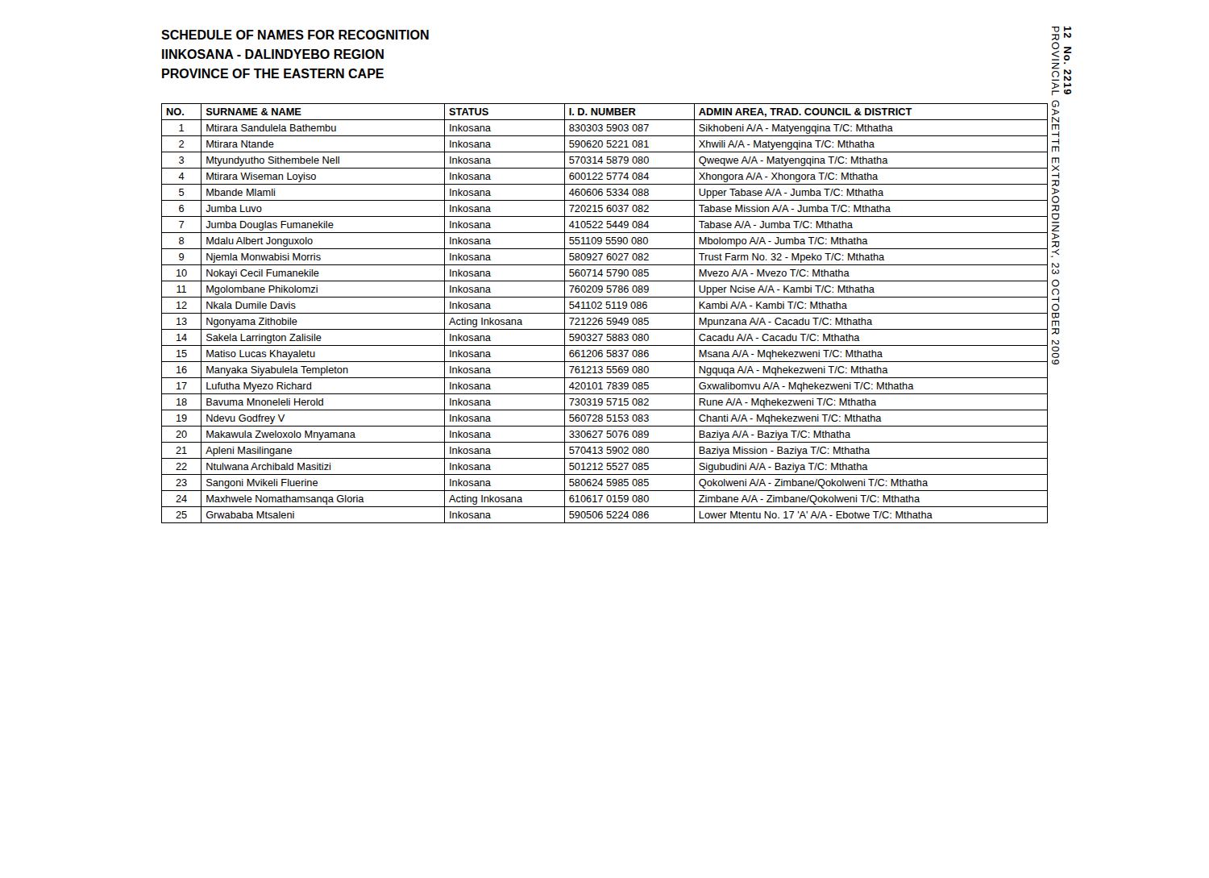12 No. 2219
PROVINCIAL GAZETTE EXTRAORDINARY, 23 OCTOBER 2009
Schedule of Names for Recognition
Iinkosana - Dalindyebo Region
Province of the Eastern Cape
| NO. | SURNAME & NAME | STATUS | I. D. NUMBER | ADMIN AREA, TRAD. COUNCIL & DISTRICT |
| --- | --- | --- | --- | --- |
| 1 | Mtirara Sandulela Bathembu | Inkosana | 830303 5903 087 | Sikhobeni A/A - Matyengqina T/C: Mthatha |
| 2 | Mtirara Ntande | Inkosana | 590620 5221 081 | Xhwili A/A - Matyengqina T/C: Mthatha |
| 3 | Mtyundyutho Sithembele Nell | Inkosana | 570314 5879 080 | Qweqwe A/A - Matyengqina T/C: Mthatha |
| 4 | Mtirara Wiseman Loyiso | Inkosana | 600122 5774 084 | Xhongora A/A - Xhongora T/C: Mthatha |
| 5 | Mbande Mlamli | Inkosana | 460606 5334 088 | Upper Tabase A/A - Jumba T/C: Mthatha |
| 6 | Jumba Luvo | Inkosana | 720215 6037 082 | Tabase Mission A/A - Jumba T/C: Mthatha |
| 7 | Jumba Douglas Fumanekile | Inkosana | 410522 5449 084 | Tabase A/A - Jumba T/C: Mthatha |
| 8 | Mdalu Albert Jonguxolo | Inkosana | 551109 5590 080 | Mbolompo A/A - Jumba T/C: Mthatha |
| 9 | Njemla Monwabisi Morris | Inkosana | 580927 6027 082 | Trust Farm No. 32 - Mpeko T/C: Mthatha |
| 10 | Nokayi Cecil Fumanekile | Inkosana | 560714 5790 085 | Mvezo A/A - Mvezo T/C: Mthatha |
| 11 | Mgolombane Phikolomzi | Inkosana | 760209 5786 089 | Upper Ncise A/A - Kambi T/C: Mthatha |
| 12 | Nkala Dumile Davis | Inkosana | 541102 5119 086 | Kambi A/A - Kambi T/C: Mthatha |
| 13 | Ngonyama Zithobile | Acting Inkosana | 721226 5949 085 | Mpunzana A/A - Cacadu T/C: Mthatha |
| 14 | Sakela Larrington Zalisile | Inkosana | 590327 5883 080 | Cacadu A/A - Cacadu T/C: Mthatha |
| 15 | Matiso Lucas Khayaletu | Inkosana | 661206 5837 086 | Msana A/A - Mqhekezweni T/C: Mthatha |
| 16 | Manyaka Siyabulela Templeton | Inkosana | 761213 5569 080 | Ngquqa A/A - Mqhekezweni T/C: Mthatha |
| 17 | Lufutha Myezo Richard | Inkosana | 420101 7839 085 | Gxwalibomvu A/A - Mqhekezweni T/C: Mthatha |
| 18 | Bavuma Mnoneleli Herold | Inkosana | 730319 5715 082 | Rune A/A - Mqhekezweni T/C: Mthatha |
| 19 | Ndevu Godfrey V | Inkosana | 560728 5153 083 | Chanti A/A - Mqhekezweni T/C: Mthatha |
| 20 | Makawula Zweloxolo Mnyamana | Inkosana | 330627 5076 089 | Baziya A/A - Baziya T/C: Mthatha |
| 21 | Apleni Masilingane | Inkosana | 570413 5902 080 | Baziya Mission - Baziya T/C: Mthatha |
| 22 | Ntulwana Archibald Masitizi | Inkosana | 501212 5527 085 | Sigubudini A/A - Baziya T/C: Mthatha |
| 23 | Sangoni Mvikeli Fluerine | Inkosana | 580624 5985 085 | Qokolweni A/A - Zimbane/Qokolweni T/C: Mthatha |
| 24 | Maxhwele Nomathamsanqa Gloria | Acting Inkosana | 610617 0159 080 | Zimbane A/A - Zimbane/Qokolweni T/C: Mthatha |
| 25 | Grwababa Mtsaleni | Inkosana | 590506 5224 086 | Lower Mtentu No. 17 'A' A/A - Ebotwe T/C: Mthatha |